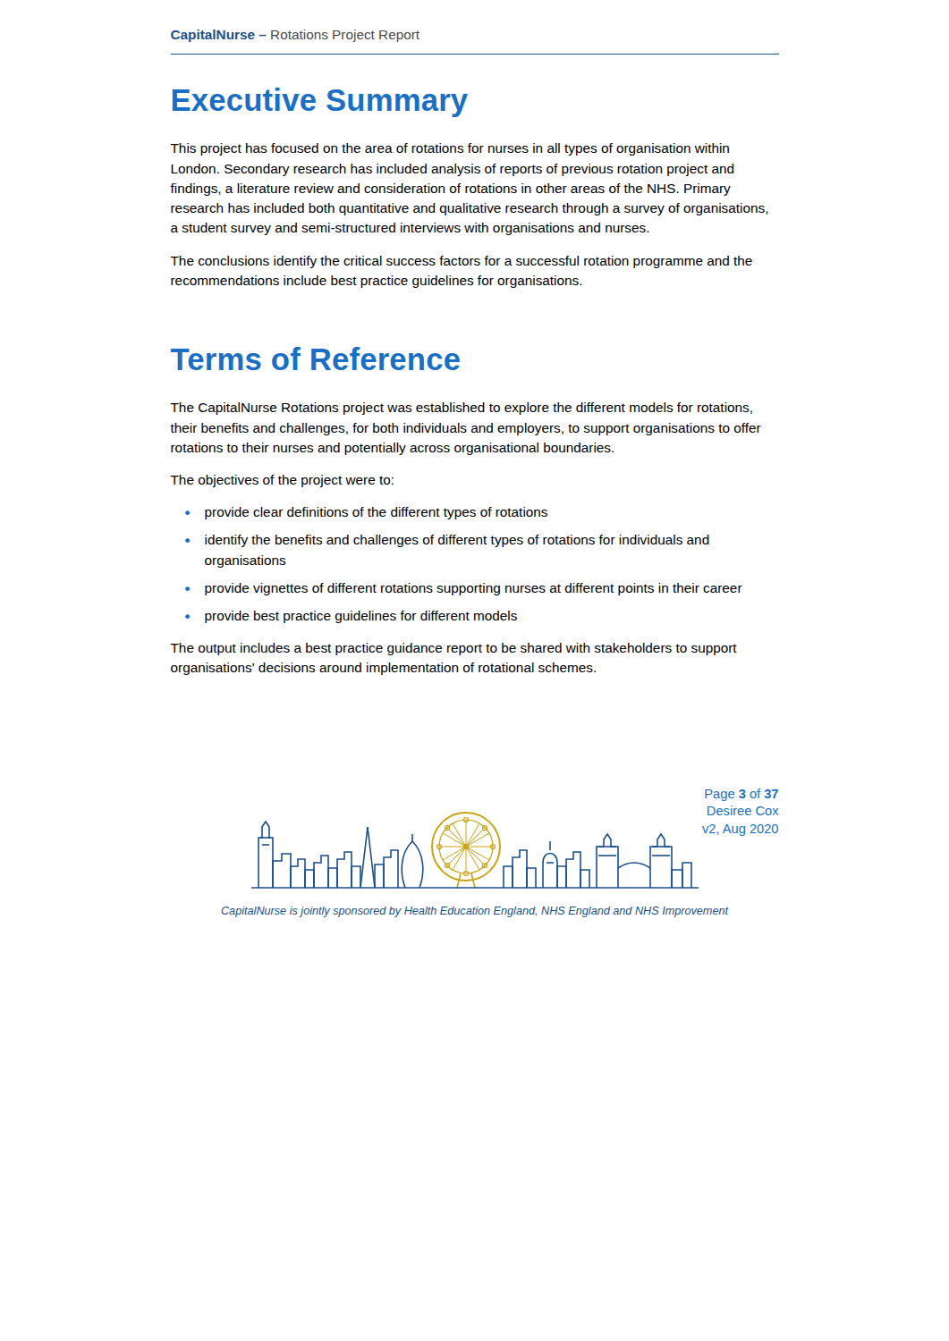CapitalNurse – Rotations Project Report
Executive Summary
This project has focused on the area of rotations for nurses in all types of organisation within London. Secondary research has included analysis of reports of previous rotation project and findings, a literature review and consideration of rotations in other areas of the NHS. Primary research has included both quantitative and qualitative research through a survey of organisations, a student survey and semi-structured interviews with organisations and nurses.
The conclusions identify the critical success factors for a successful rotation programme and the recommendations include best practice guidelines for organisations.
Terms of Reference
The CapitalNurse Rotations project was established to explore the different models for rotations, their benefits and challenges, for both individuals and employers, to support organisations to offer rotations to their nurses and potentially across organisational boundaries.
The objectives of the project were to:
provide clear definitions of the different types of rotations
identify the benefits and challenges of different types of rotations for individuals and organisations
provide vignettes of different rotations supporting nurses at different points in their career
provide best practice guidelines for different models
The output includes a best practice guidance report to be shared with stakeholders to support organisations' decisions around implementation of rotational schemes.
Page 3 of 37
Desiree Cox
v2, Aug 2020
CapitalNurse is jointly sponsored by Health Education England, NHS England and NHS Improvement